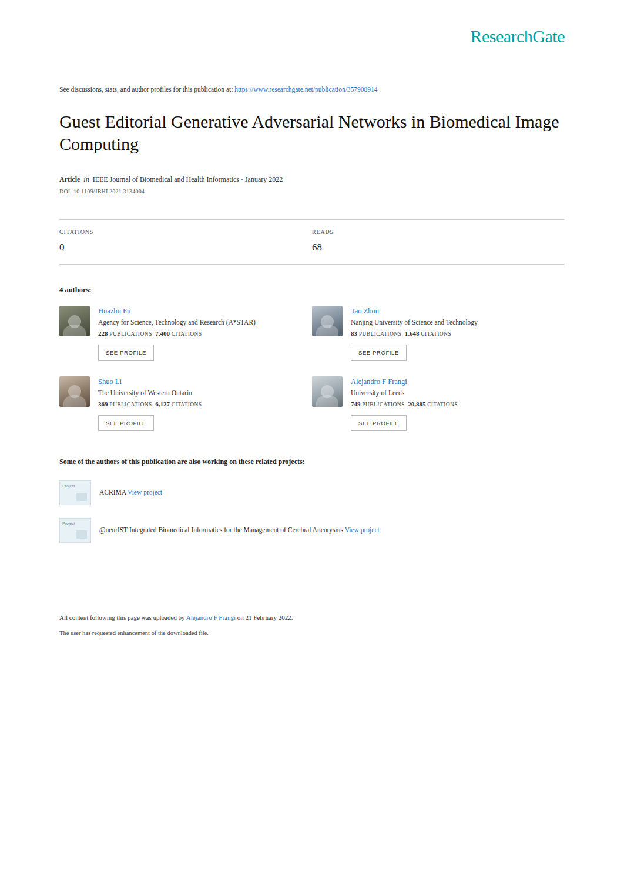Research Gate
See discussions, stats, and author profiles for this publication at: https://www.researchgate.net/publication/357908914
Guest Editorial Generative Adversarial Networks in Biomedical Image Computing
Article in IEEE Journal of Biomedical and Health Informatics · January 2022
DOI: 10.1109/JBHI.2021.3134004
Citations
0
Reads
68
4 authors:
Huazhu Fu
Agency for Science, Technology and Research (A*STAR)
228 publications 7,400 citations
See Profile
Tao Zhou
Nanjing University of Science and Technology
83 publications 1,648 citations
See Profile
Shuo Li
The University of Western Ontario
369 publications 6,127 citations
See Profile
Alejandro F Frangi
University of Leeds
749 publications 20,885 citations
See Profile
Some of the authors of this publication are also working on these related projects:
Project
ACRIMA View project
Project
@neurIST Integrated Biomedical Informatics for the Management of Cerebral Aneurysms View project
All content following this page was uploaded by Alejandro F Frangi on 21 February 2022.
The user has requested enhancement of the downloaded file.